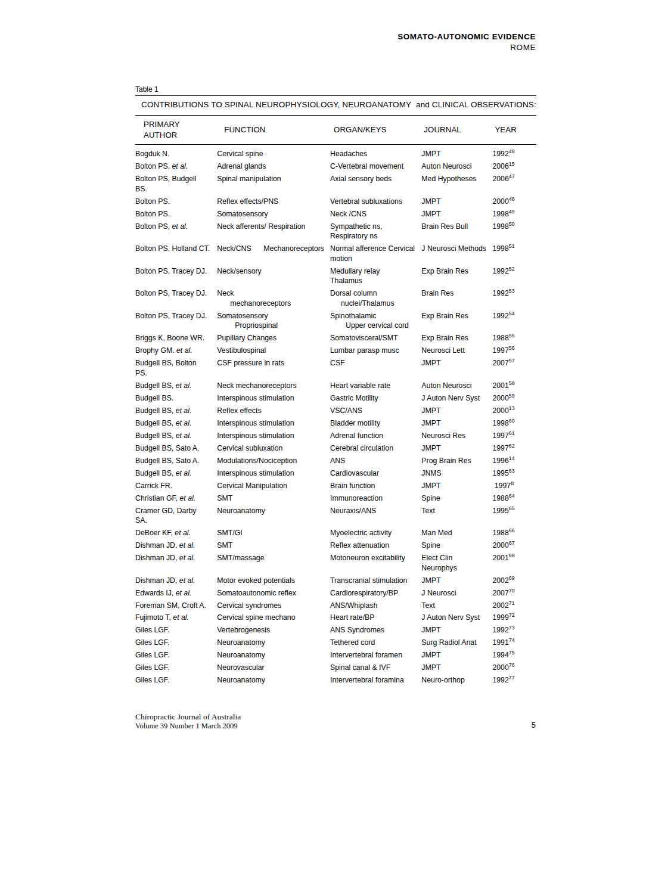SOMATO-AUTONOMIC EVIDENCE
ROME
Table 1
CONTRIBUTIONS TO SPINAL NEUROPHYSIOLOGY, NEUROANATOMY and CLINICAL OBSERVATIONS:
| PRIMARY AUTHOR | FUNCTION | ORGAN/KEYS | JOURNAL | YEAR |
| --- | --- | --- | --- | --- |
| Bogduk N. | Cervical spine | Headaches | JMPT | 1992 46 |
| Bolton PS, et al. | Adrenal glands | C-Vertebral movement | Auton Neurosci | 2006 15 |
| Bolton PS, Budgell BS. | Spinal manipulation | Axial sensory beds | Med Hypotheses | 2006 47 |
| Bolton PS. | Reflex effects/PNS | Vertebral subluxations | JMPT | 2000 48 |
| Bolton PS. | Somatosensory | Neck /CNS | JMPT | 1998 49 |
| Bolton PS, et al. | Neck afferents/ Respiration | Sympathetic ns, Respiratory ns | Brain Res Bull | 1998 50 |
| Bolton PS, Holland CT. | Neck/CNS Mechanoreceptors | Normal afference Cervical motion | J Neurosci Methods | 1998 51 |
| Bolton PS, Tracey DJ. | Neck/sensory | Medullary relay Thalamus | Exp Brain Res | 1992 52 |
| Bolton PS, Tracey DJ. | Neck mechanoreceptors | Dorsal column nuclei/Thalamus | Brain Res | 1992 53 |
| Bolton PS, Tracey DJ. | Somatosensory Propriospinal | Spinothalamic Upper cervical cord | Exp Brain Res | 1992 54 |
| Briggs K, Boone WR. | Pupillary Changes | Somatovisceral/SMT | Exp Brain Res | 1988 55 |
| Brophy GM. et al. | Vestibulospinal | Lumbar parasp musc | Neurosci Lett | 1997 56 |
| Budgell BS, Bolton PS. | CSF pressure in rats | CSF | JMPT | 2007 57 |
| Budgell BS, et al. | Neck mechanoreceptors | Heart variable rate | Auton Neurosci | 2001 58 |
| Budgell BS. | Interspinous stimulation | Gastric Motility | J Auton Nerv Syst | 2000 59 |
| Budgell BS, et al. | Reflex effects | VSC/ANS | JMPT | 2000 13 |
| Budgell BS, et al. | Interspinous stimulation | Bladder motility | JMPT | 1998 60 |
| Budgell BS, et al. | Interspinous stimulation | Adrenal function | Neurosci Res | 1997 61 |
| Budgell BS, Sato A. | Cervical subluxation | Cerebral circulation | JMPT | 1997 62 |
| Budgell BS, Sato A. | Modulations/Nociception | ANS | Prog Brain Res | 1996 14 |
| Budgell BS, et al. | Interspinous stimulation | Cardiovascular | JNMS | 1995 63 |
| Carrick FR. | Cervical Manipulation | Brain function | JMPT | 1997 8 |
| Christian GF, et al. | SMT | Immunoreaction | Spine | 1988 64 |
| Cramer GD, Darby SA. | Neuroanatomy | Neuraxis/ANS | Text | 1995 65 |
| DeBoer KF, et al. | SMT/GI | Myoelectric activity | Man Med | 1988 66 |
| Dishman JD, et al. | SMT | Reflex attenuation | Spine | 2000 67 |
| Dishman JD, et al. | SMT/massage | Motoneuron excitability | Elect Clin Neurophys | 2001 68 |
| Dishman JD, et al. | Motor evoked potentials | Transcranial stimulation | JMPT | 2002 69 |
| Edwards IJ, et al. | Somatoautonomic reflex | Cardiorespiratory/BP | J Neurosci | 2007 70 |
| Foreman SM, Croft A. | Cervical syndromes | ANS/Whiplash | Text | 2002 71 |
| Fujimoto T, et al. | Cervical spine mechano | Heart rate/BP | J Auton Nerv Syst | 1999 72 |
| Giles LGF. | Vertebrogenesis | ANS Syndromes | JMPT | 1992 73 |
| Giles LGF. | Neuroanatomy | Tethered cord | Surg Radiol Anat | 1991 74 |
| Giles LGF. | Neuroanatomy | Intervertebral foramen | JMPT | 1994 75 |
| Giles LGF. | Neurovascular | Spinal canal & IVF | JMPT | 2000 76 |
| Giles LGF. | Neuroanatomy | Intervertebral foramina | Neuro-orthop | 1992 77 |
Chiropractic Journal of Australia
Volume 39 Number 1 March 2009
5